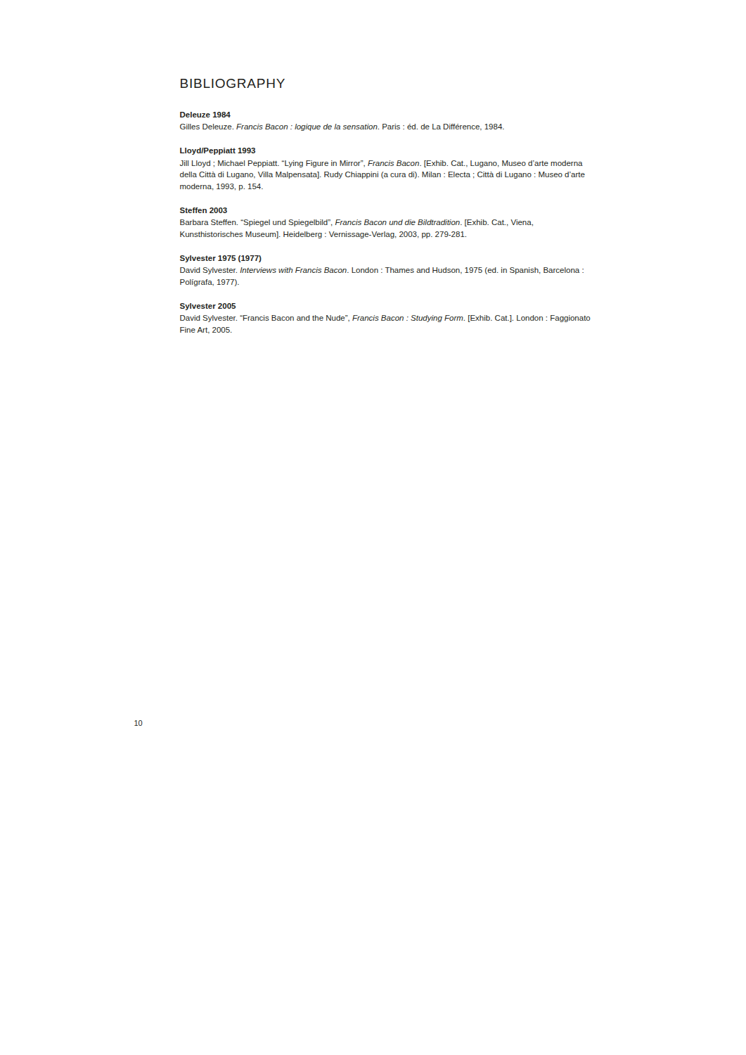BIBLIOGRAPHY
Deleuze 1984
Gilles Deleuze. Francis Bacon : logique de la sensation. Paris : éd. de La Différence, 1984.
Lloyd/Peppiatt 1993
Jill Lloyd ; Michael Peppiatt. “Lying Figure in Mirror”, Francis Bacon. [Exhib. Cat., Lugano, Museo d’arte moderna della Città di Lugano, Villa Malpensata]. Rudy Chiappini (a cura di). Milan : Electa ; Città di Lugano : Museo d’arte moderna, 1993, p. 154.
Steffen 2003
Barbara Steffen. “Spiegel und Spiegelbild”, Francis Bacon und die Bildtradition. [Exhib. Cat., Viena, Kunsthistorisches Museum]. Heidelberg : Vernissage-Verlag, 2003, pp. 279-281.
Sylvester 1975 (1977)
David Sylvester. Interviews with Francis Bacon. London : Thames and Hudson, 1975 (ed. in Spanish, Barcelona : Polígrafa, 1977).
Sylvester 2005
David Sylvester. “Francis Bacon and the Nude”, Francis Bacon : Studying Form. [Exhib. Cat.]. London : Faggionato Fine Art, 2005.
10